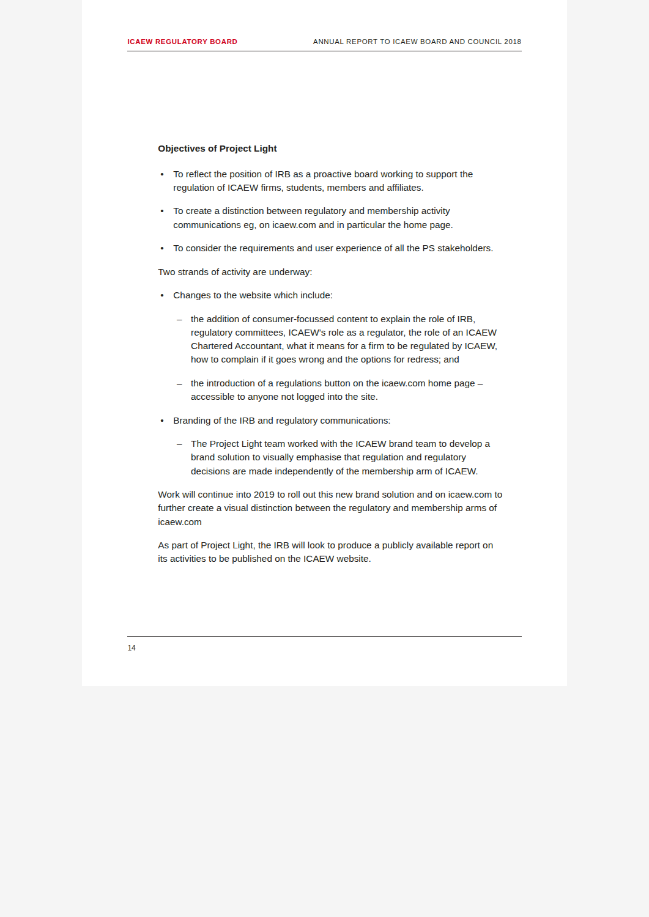ICAEW Regulatory Board Annual report to ICAEW Board and Council 2018
Objectives of Project Light
To reflect the position of IRB as a proactive board working to support the regulation of ICAEW firms, students, members and affiliates.
To create a distinction between regulatory and membership activity communications eg, on icaew.com and in particular the home page.
To consider the requirements and user experience of all the PS stakeholders.
Two strands of activity are underway:
Changes to the website which include:
the addition of consumer-focussed content to explain the role of IRB, regulatory committees, ICAEW’s role as a regulator, the role of an ICAEW Chartered Accountant, what it means for a firm to be regulated by ICAEW, how to complain if it goes wrong and the options for redress; and
the introduction of a regulations button on the icaew.com home page – accessible to anyone not logged into the site.
Branding of the IRB and regulatory communications:
The Project Light team worked with the ICAEW brand team to develop a brand solution to visually emphasise that regulation and regulatory decisions are made independently of the membership arm of ICAEW.
Work will continue into 2019 to roll out this new brand solution and on icaew.com to further create a visual distinction between the regulatory and membership arms of icaew.com
As part of Project Light, the IRB will look to produce a publicly available report on its activities to be published on the ICAEW website.
14